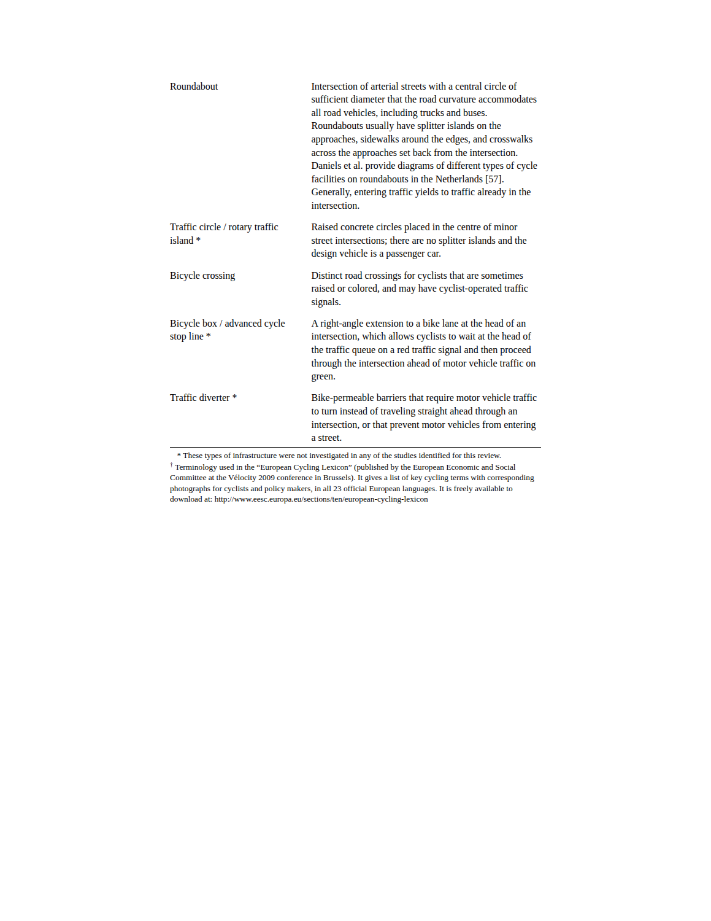| Roundabout | Intersection of arterial streets with a central circle of sufficient diameter that the road curvature accommodates all road vehicles, including trucks and buses. Roundabouts usually have splitter islands on the approaches, sidewalks around the edges, and crosswalks across the approaches set back from the intersection. Daniels et al. provide diagrams of different types of cycle facilities on roundabouts in the Netherlands [57]. Generally, entering traffic yields to traffic already in the intersection. |
| Traffic circle / rotary traffic island * | Raised concrete circles placed in the centre of minor street intersections; there are no splitter islands and the design vehicle is a passenger car. |
| Bicycle crossing | Distinct road crossings for cyclists that are sometimes raised or colored, and may have cyclist-operated traffic signals. |
| Bicycle box / advanced cycle stop line * | A right-angle extension to a bike lane at the head of an intersection, which allows cyclists to wait at the head of the traffic queue on a red traffic signal and then proceed through the intersection ahead of motor vehicle traffic on green. |
| Traffic diverter * | Bike-permeable barriers that require motor vehicle traffic to turn instead of traveling straight ahead through an intersection, or that prevent motor vehicles from entering a street. |
* These types of infrastructure were not investigated in any of the studies identified for this review.
† Terminology used in the “European Cycling Lexicon” (published by the European Economic and Social Committee at the Vélocity 2009 conference in Brussels). It gives a list of key cycling terms with corresponding photographs for cyclists and policy makers, in all 23 official European languages. It is freely available to download at: http://www.eesc.europa.eu/sections/ten/european-cycling-lexicon